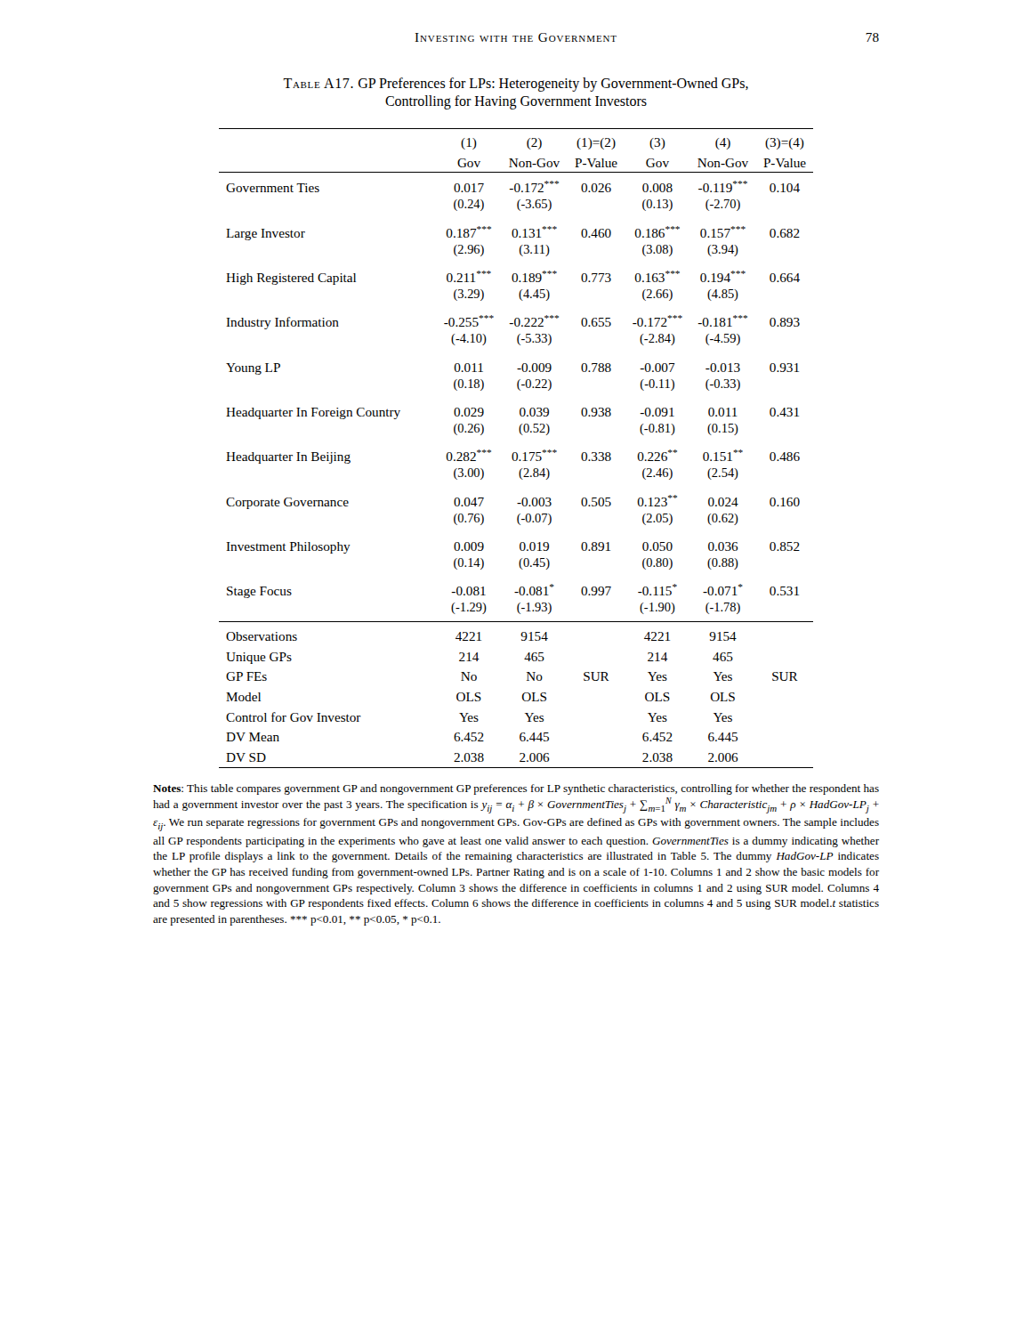Investing with the Government 78
Table A17. GP Preferences for LPs: Heterogeneity by Government-Owned GPs, Controlling for Having Government Investors
| | (1) | (2) | (1)=(2) | (3) | (4) | (3)=(4) |
| --- | --- | --- | --- | --- | --- | --- |
| | Gov | Non-Gov | P-Value | Gov | Non-Gov | P-Value |
| Government Ties | 0.017 | -0.172 *** | 0.026 | 0.008 | -0.119 *** | 0.104 |
| | (0.24) | (-3.65) | | (0.13) | (-2.70) | |
| Large Investor | 0.187 *** | 0.131 *** | 0.460 | 0.186 *** | 0.157 *** | 0.682 |
| | (2.96) | (3.11) | | (3.08) | (3.94) | |
| High Registered Capital | 0.211 *** | 0.189 *** | 0.773 | 0.163 *** | 0.194 *** | 0.664 |
| | (3.29) | (4.45) | | (2.66) | (4.85) | |
| Industry Information | -0.255 *** | -0.222 *** | 0.655 | -0.172 *** | -0.181 *** | 0.893 |
| | (-4.10) | (-5.33) | | (-2.84) | (-4.59) | |
| Young LP | 0.011 | -0.009 | 0.788 | -0.007 | -0.013 | 0.931 |
| | (0.18) | (-0.22) | | (-0.11) | (-0.33) | |
| Headquarter In Foreign Country | 0.029 | 0.039 | 0.938 | -0.091 | 0.011 | 0.431 |
| | (0.26) | (0.52) | | (-0.81) | (0.15) | |
| Headquarter In Beijing | 0.282 *** | 0.175 *** | 0.338 | 0.226 ** | 0.151 ** | 0.486 |
| | (3.00) | (2.84) | | (2.46) | (2.54) | |
| Corporate Governance | 0.047 | -0.003 | 0.505 | 0.123 ** | 0.024 | 0.160 |
| | (0.76) | (-0.07) | | (2.05) | (0.62) | |
| Investment Philosophy | 0.009 | 0.019 | 0.891 | 0.050 | 0.036 | 0.852 |
| | (0.14) | (0.45) | | (0.80) | (0.88) | |
| Stage Focus | -0.081 | -0.081 * | 0.997 | -0.115 * | -0.071 * | 0.531 |
| | (-1.29) | (-1.93) | | (-1.90) | (-1.78) | |
| Observations | 4221 | 9154 | | 4221 | 9154 | |
| Unique GPs | 214 | 465 | | 214 | 465 | |
| GP FEs | No | No | SUR | Yes | Yes | SUR |
| Model | OLS | OLS | | OLS | OLS | |
| Control for Gov Investor | Yes | Yes | | Yes | Yes | |
| DV Mean | 6.452 | 6.445 | | 6.452 | 6.445 | |
| DV SD | 2.038 | 2.006 | | 2.038 | 2.006 | |
Notes: This table compares government GP and nongovernment GP preferences for LP synthetic characteristics, controlling for whether the respondent has had a government investor over the past 3 years. The specification is yij = αi + β × GovernmentTiesj + ∑m=1N γm × Characteristicjm + ρ × HadGov-LPj + εij. We run separate regressions for government GPs and nongovernment GPs. Gov-GPs are defined as GPs with government owners. The sample includes all GP respondents participating in the experiments who gave at least one valid answer to each question. GovernmentTies is a dummy indicating whether the LP profile displays a link to the government. Details of the remaining characteristics are illustrated in Table 5. The dummy HadGov-LP indicates whether the GP has received funding from government-owned LPs. Partner Rating and is on a scale of 1-10. Columns 1 and 2 show the basic models for government GPs and nongovernment GPs respectively. Column 3 shows the difference in coefficients in columns 1 and 2 using SUR model. Columns 4 and 5 show regressions with GP respondents fixed effects. Column 6 shows the difference in coefficients in columns 4 and 5 using SUR model.t statistics are presented in parentheses. *** p<0.01, ** p<0.05, * p<0.1.